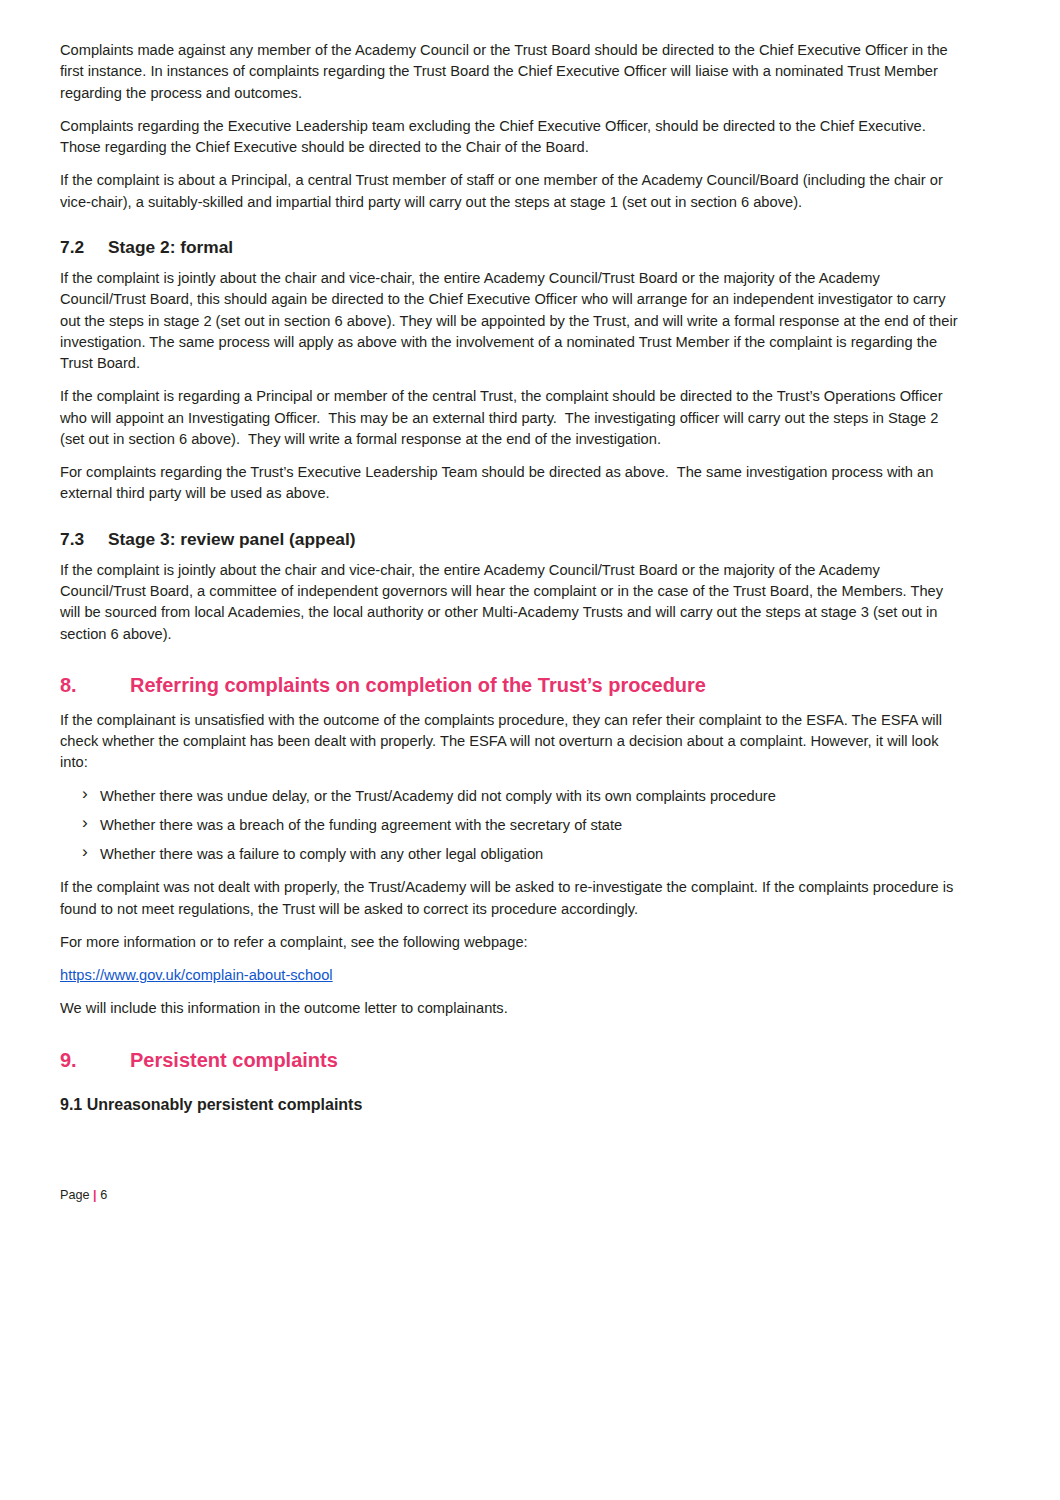Complaints made against any member of the Academy Council or the Trust Board should be directed to the Chief Executive Officer in the first instance. In instances of complaints regarding the Trust Board the Chief Executive Officer will liaise with a nominated Trust Member regarding the process and outcomes.
Complaints regarding the Executive Leadership team excluding the Chief Executive Officer, should be directed to the Chief Executive. Those regarding the Chief Executive should be directed to the Chair of the Board.
If the complaint is about a Principal, a central Trust member of staff or one member of the Academy Council/Board (including the chair or vice-chair), a suitably-skilled and impartial third party will carry out the steps at stage 1 (set out in section 6 above).
7.2 Stage 2: formal
If the complaint is jointly about the chair and vice-chair, the entire Academy Council/Trust Board or the majority of the Academy Council/Trust Board, this should again be directed to the Chief Executive Officer who will arrange for an independent investigator to carry out the steps in stage 2 (set out in section 6 above). They will be appointed by the Trust, and will write a formal response at the end of their investigation. The same process will apply as above with the involvement of a nominated Trust Member if the complaint is regarding the Trust Board.
If the complaint is regarding a Principal or member of the central Trust, the complaint should be directed to the Trust’s Operations Officer who will appoint an Investigating Officer. This may be an external third party. The investigating officer will carry out the steps in Stage 2 (set out in section 6 above). They will write a formal response at the end of the investigation.
For complaints regarding the Trust’s Executive Leadership Team should be directed as above. The same investigation process with an external third party will be used as above.
7.3 Stage 3: review panel (appeal)
If the complaint is jointly about the chair and vice-chair, the entire Academy Council/Trust Board or the majority of the Academy Council/Trust Board, a committee of independent governors will hear the complaint or in the case of the Trust Board, the Members. They will be sourced from local Academies, the local authority or other Multi-Academy Trusts and will carry out the steps at stage 3 (set out in section 6 above).
8. Referring complaints on completion of the Trust’s procedure
If the complainant is unsatisfied with the outcome of the complaints procedure, they can refer their complaint to the ESFA. The ESFA will check whether the complaint has been dealt with properly. The ESFA will not overturn a decision about a complaint. However, it will look into:
Whether there was undue delay, or the Trust/Academy did not comply with its own complaints procedure
Whether there was a breach of the funding agreement with the secretary of state
Whether there was a failure to comply with any other legal obligation
If the complaint was not dealt with properly, the Trust/Academy will be asked to re-investigate the complaint. If the complaints procedure is found to not meet regulations, the Trust will be asked to correct its procedure accordingly.
For more information or to refer a complaint, see the following webpage:
https://www.gov.uk/complain-about-school
We will include this information in the outcome letter to complainants.
9. Persistent complaints
9.1 Unreasonably persistent complaints
Page | 6